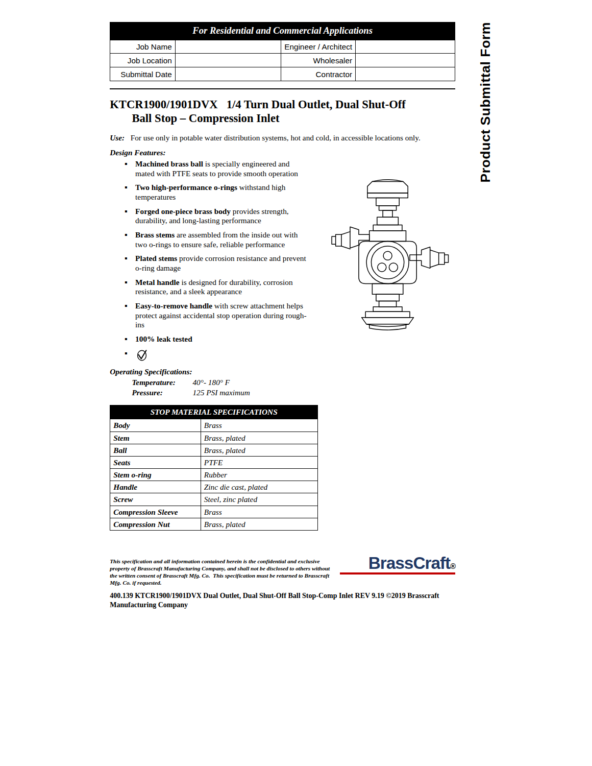Product Submittal Form
For Residential and Commercial Applications
| Job Name | | Engineer / Architect | |
| Job Location | | Wholesaler | |
| Submittal Date | | Contractor | |
KTCR1900/1901DVX 1/4 Turn Dual Outlet, Dual Shut-Off Ball Stop – Compression Inlet
Use: For use only in potable water distribution systems, hot and cold, in accessible locations only.
Design Features:
Machined brass ball is specially engineered and mated with PTFE seats to provide smooth operation
Two high-performance o-rings withstand high temperatures
Forged one-piece brass body provides strength, durability, and long-lasting performance
Brass stems are assembled from the inside out with two o-rings to ensure safe, reliable performance
Plated stems provide corrosion resistance and prevent o-ring damage
Metal handle is designed for durability, corrosion resistance, and a sleek appearance
Easy-to-remove handle with screw attachment helps protect against accidental stop operation during rough-ins
100% leak tested
Operating Specifications:
| Temperature: | 40°- 180° F |
| Pressure: | 125 PSI maximum |
| STOP MATERIAL SPECIFICATIONS |
| --- |
| Body | Brass |
| Stem | Brass, plated |
| Ball | Brass, plated |
| Seats | PTFE |
| Stem o-ring | Rubber |
| Handle | Zinc die cast, plated |
| Screw | Steel, zinc plated |
| Compression Sleeve | Brass |
| Compression Nut | Brass, plated |
This specification and all information contained herein is the confidential and exclusive property of Brasscraft Manufacturing Company, and shall not be disclosed to others without the written consent of Brasscraft Mfg. Co. This specification must be returned to Brasscraft Mfg. Co. if requested.
Brass Craft®
400.139 KTCR1900/1901DVX Dual Outlet, Dual Shut-Off Ball Stop-Comp Inlet REV 9.19 ©2019 Brasscraft Manufacturing Company